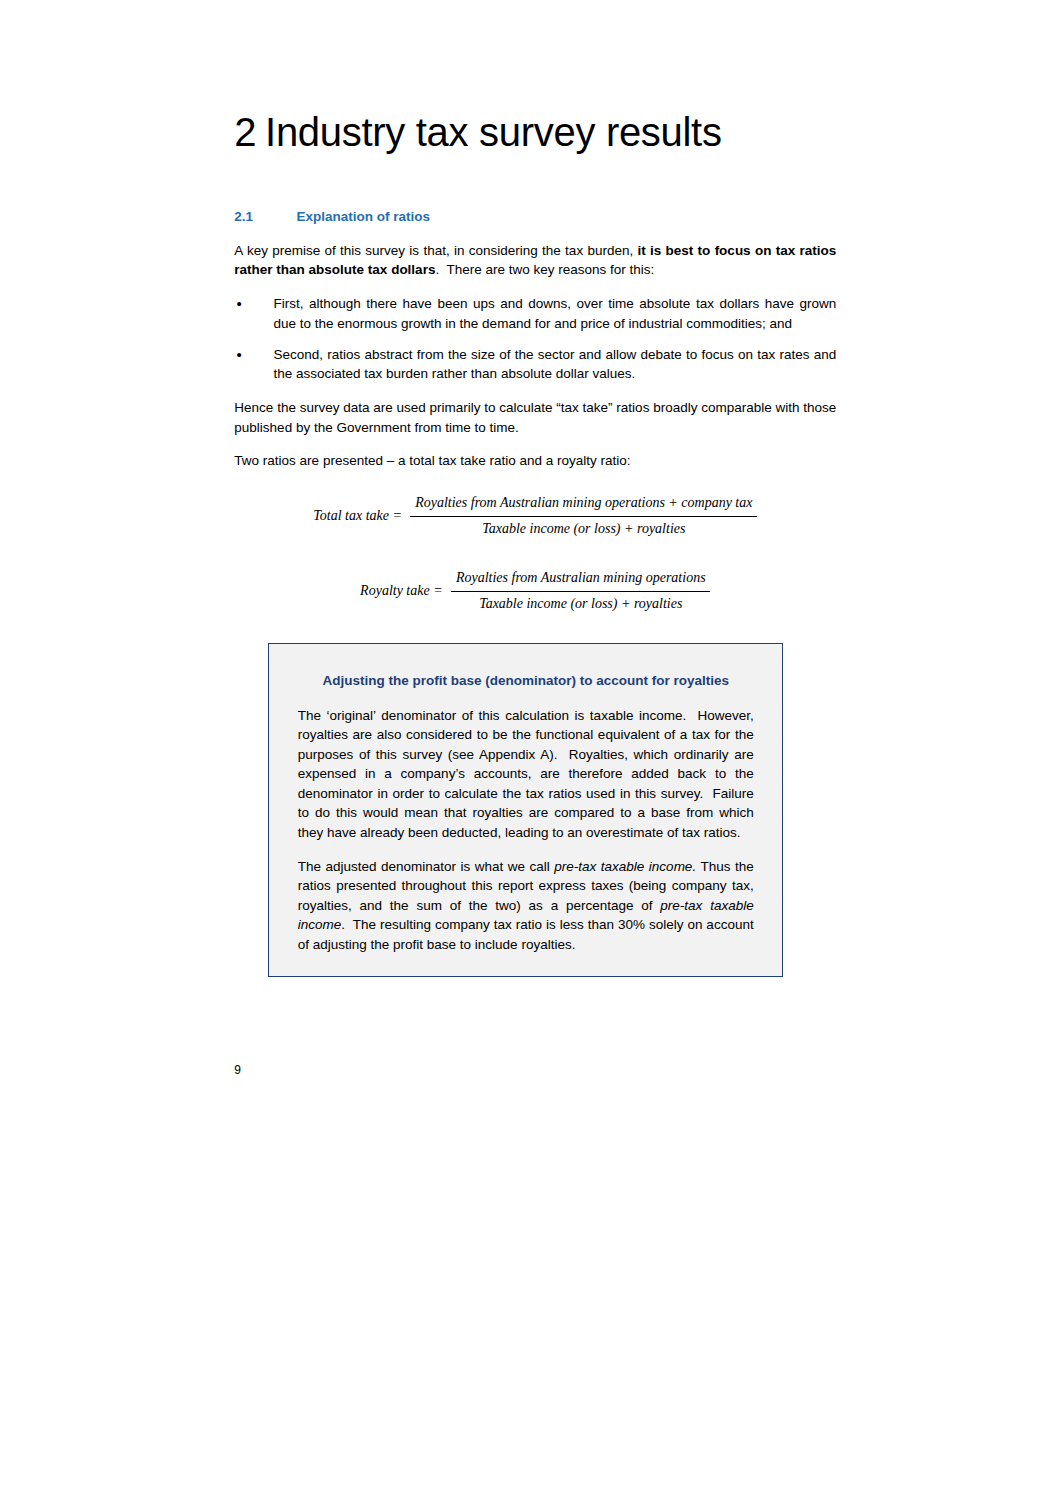2 Industry tax survey results
2.1 Explanation of ratios
A key premise of this survey is that, in considering the tax burden, it is best to focus on tax ratios rather than absolute tax dollars. There are two key reasons for this:
First, although there have been ups and downs, over time absolute tax dollars have grown due to the enormous growth in the demand for and price of industrial commodities; and
Second, ratios abstract from the size of the sector and allow debate to focus on tax rates and the associated tax burden rather than absolute dollar values.
Hence the survey data are used primarily to calculate “tax take” ratios broadly comparable with those published by the Government from time to time.
Two ratios are presented – a total tax take ratio and a royalty ratio:
Total tax take = Royalties from Australian mining operations + company tax Taxable income (or loss) + royalties
Royalty take = Royalties from Australian mining operations Taxable income (or loss) + royalties
Adjusting the profit base (denominator) to account for royalties
The ‘original’ denominator of this calculation is taxable income. However, royalties are also considered to be the functional equivalent of a tax for the purposes of this survey (see Appendix A). Royalties, which ordinarily are expensed in a company’s accounts, are therefore added back to the denominator in order to calculate the tax ratios used in this survey. Failure to do this would mean that royalties are compared to a base from which they have already been deducted, leading to an overestimate of tax ratios.
The adjusted denominator is what we call pre-tax taxable income. Thus the ratios presented throughout this report express taxes (being company tax, royalties, and the sum of the two) as a percentage of pre-tax taxable income. The resulting company tax ratio is less than 30% solely on account of adjusting the profit base to include royalties.
9